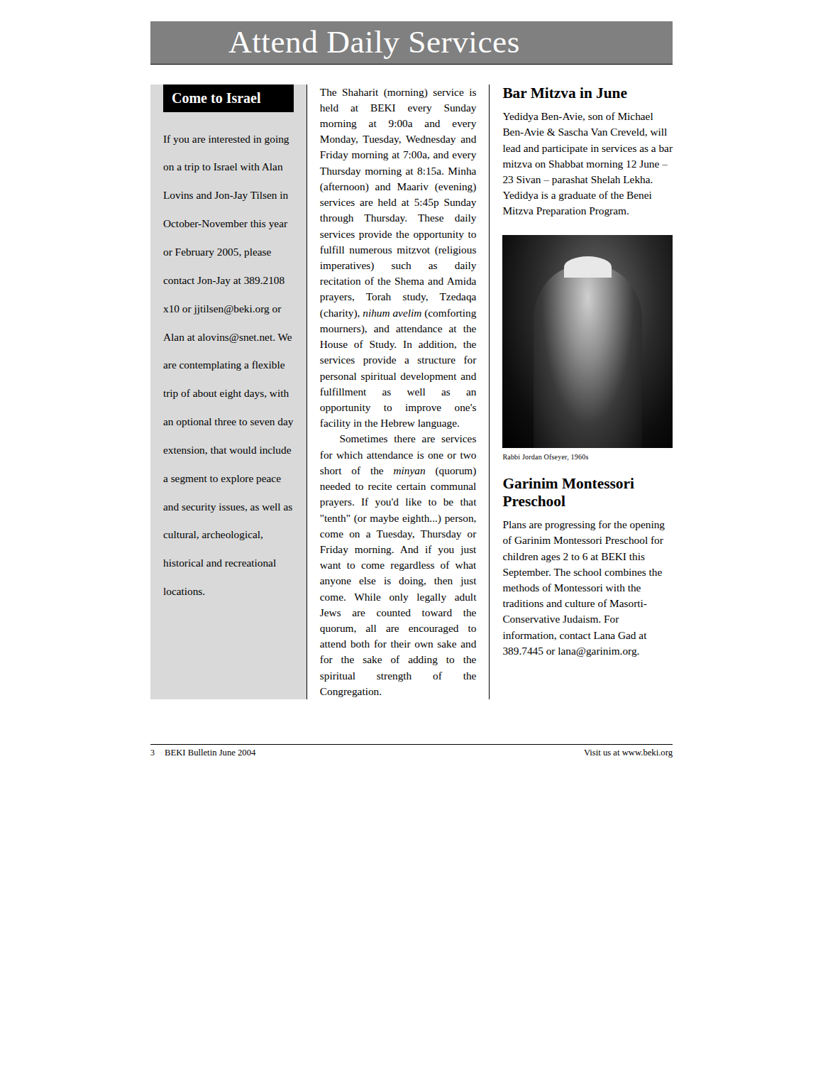Attend Daily Services
Come to Israel
If you are interested in going on a trip to Israel with Alan Lovins and Jon-Jay Tilsen in October-November this year or February 2005, please contact Jon-Jay at 389.2108 x10 or jjtilsen@beki.org or Alan at alovins@snet.net. We are contemplating a flexible trip of about eight days, with an optional three to seven day extension, that would include a segment to explore peace and security issues, as well as cultural, archeological, historical and recreational locations.
The Shaharit (morning) service is held at BEKI every Sunday morning at 9:00a and every Monday, Tuesday, Wednesday and Friday morning at 7:00a, and every Thursday morning at 8:15a. Minha (afternoon) and Maariv (evening) services are held at 5:45p Sunday through Thursday. These daily services provide the opportunity to fulfill numerous mitzvot (religious imperatives) such as daily recitation of the Shema and Amida prayers, Torah study, Tzedaqa (charity), nihum avelim (comforting mourners), and attendance at the House of Study. In addition, the services provide a structure for personal spiritual development and fulfillment as well as an opportunity to improve one's facility in the Hebrew language.
Sometimes there are services for which attendance is one or two short of the minyan (quorum) needed to recite certain communal prayers. If you'd like to be that "tenth" (or maybe eighth...) person, come on a Tuesday, Thursday or Friday morning. And if you just want to come regardless of what anyone else is doing, then just come. While only legally adult Jews are counted toward the quorum, all are encouraged to attend both for their own sake and for the sake of adding to the spiritual strength of the Congregation.
Bar Mitzva in June
Yedidya Ben-Avie, son of Michael Ben-Avie & Sascha Van Creveld, will lead and participate in services as a bar mitzva on Shabbat morning 12 June – 23 Sivan – parashat Shelah Lekha. Yedidya is a graduate of the Benei Mitzva Preparation Program.
Rabbi Jordan Ofseyer, 1960s
Garinim Montessori Preschool
Plans are progressing for the opening of Garinim Montessori Preschool for children ages 2 to 6 at BEKI this September. The school combines the methods of Montessori with the traditions and culture of Masorti-Conservative Judaism. For information, contact Lana Gad at 389.7445 or lana@garinim.org.
3 BEKI Bulletin June 2004
Visit us at www.beki.org